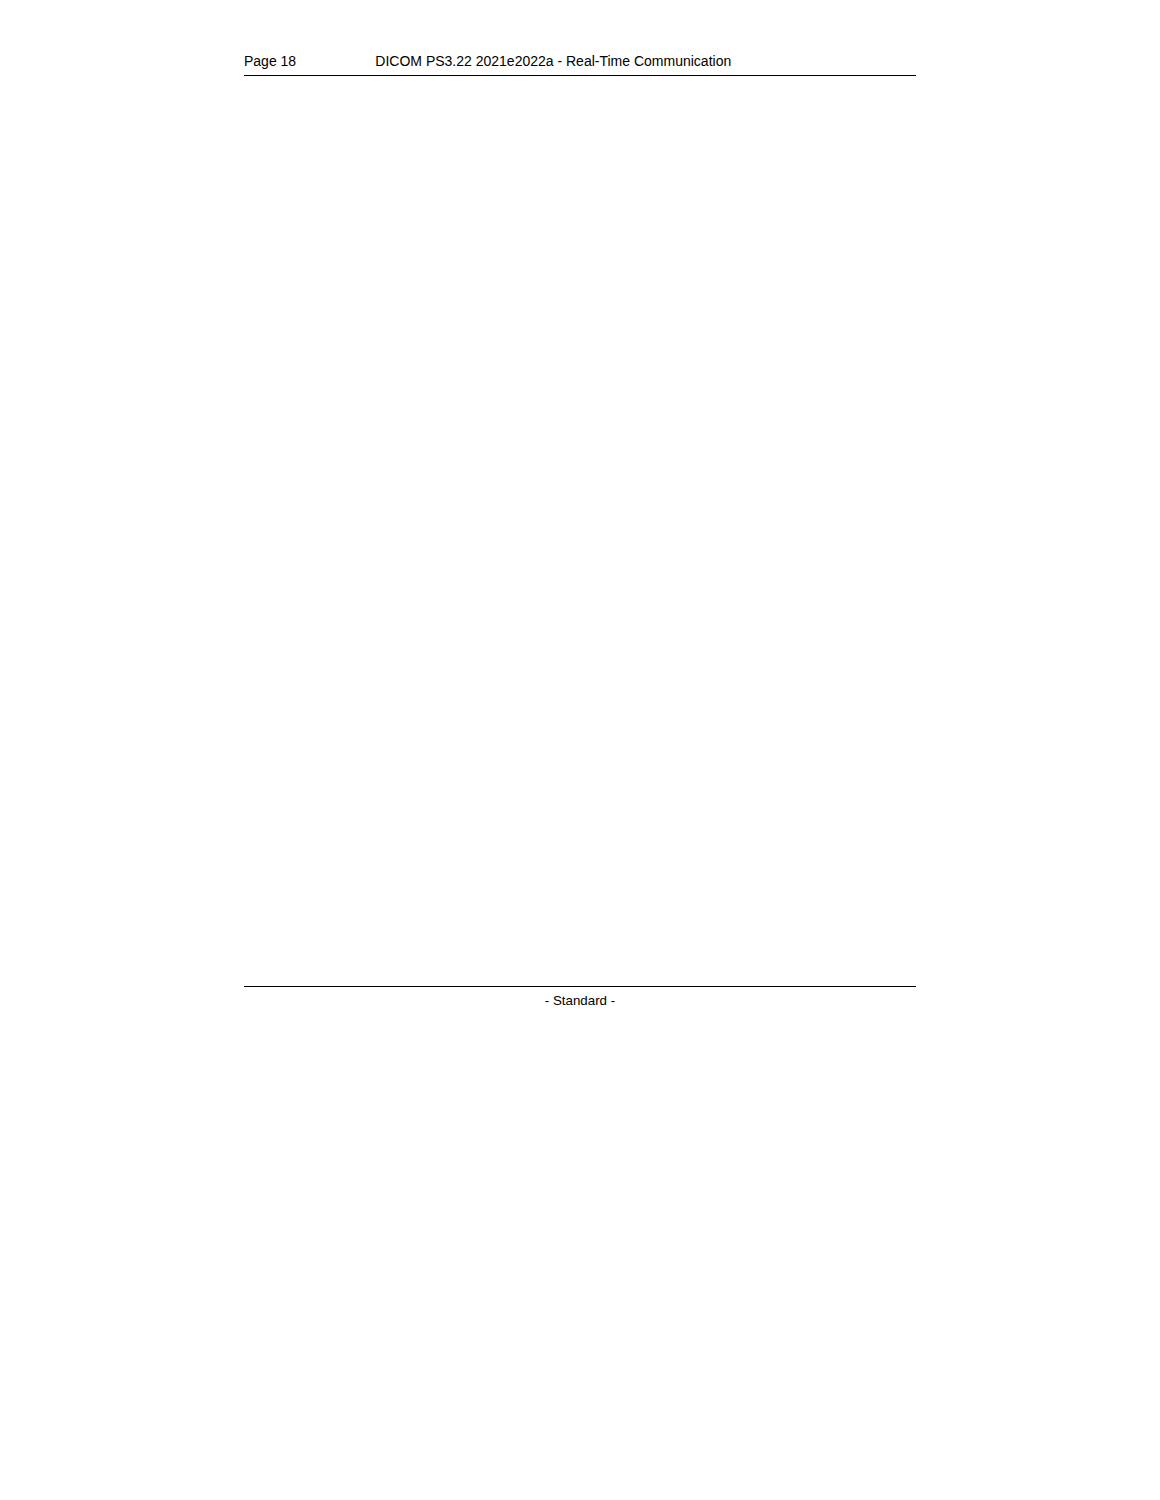Page 18
DICOM PS3.22 2021e2022a - Real-Time Communication
- Standard -